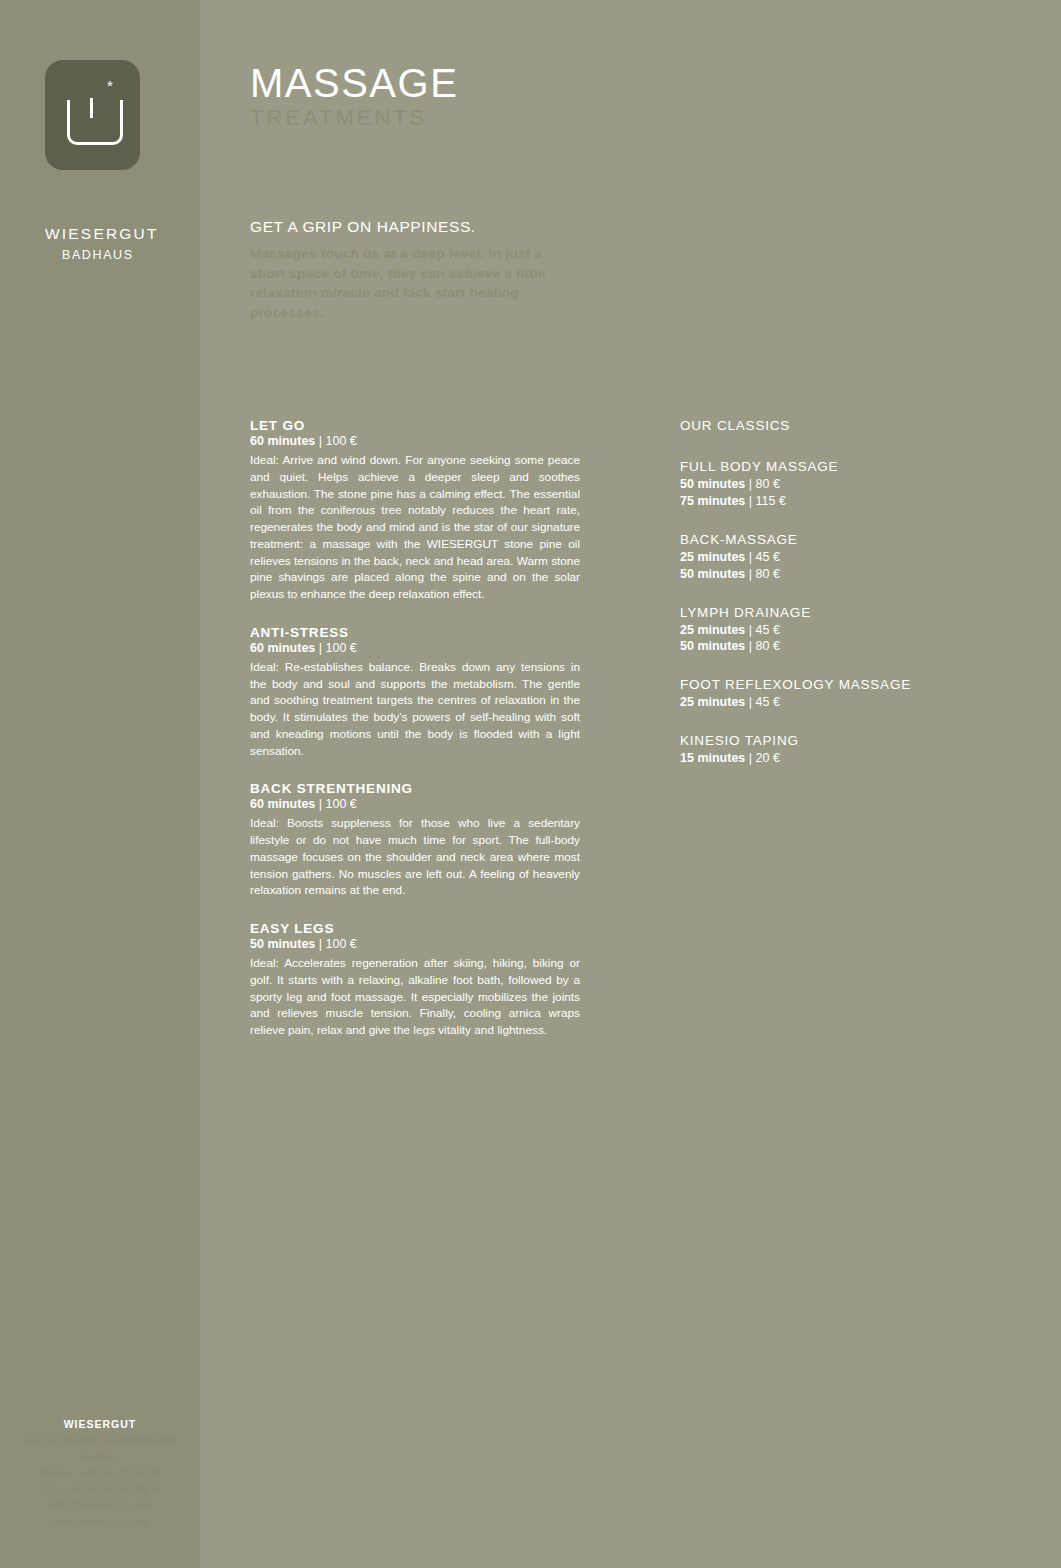*
WIESERGUT
BADHAUS
WIESERGUT
A-5754 Saalbach-Hinterglemm
Austria
Phone: +43 65 41 63 08
Fax: +43 65 41 63 08 8
info@wiesergut.com
www.wiesergut.com
MASSAGETREATMENTS
GET A GRIP ON HAPPINESS.
Massages touch us at a deep level. In just a short space of time, they can achieve a little relaxation miracle and kick start healing processes.
LET GO
60 minutes | 100 €
Ideal: Arrive and wind down. For anyone seeking some peace and quiet. Helps achieve a deeper sleep and soothes exhaustion. The stone pine has a calming effect. The essential oil from the coniferous tree notably reduces the heart rate, regenerates the body and mind and is the star of our signature treatment: a massage with the WIESERGUT stone pine oil relieves tensions in the back, neck and head area. Warm stone pine shavings are placed along the spine and on the solar plexus to enhance the deep relaxation effect.
ANTI-STRESS
60 minutes | 100 €
Ideal: Re-establishes balance. Breaks down any tensions in the body and soul and supports the metabolism. The gentle and soothing treatment targets the centres of relaxation in the body. It stimulates the body’s powers of self-healing with soft and kneading motions until the body is flooded with a light sensation.
BACK STRENTHENING
60 minutes | 100 €
Ideal: Boosts suppleness for those who live a sedentary lifestyle or do not have much time for sport. The full-body massage focuses on the shoulder and neck area where most tension gathers. No muscles are left out. A feeling of heavenly relaxation remains at the end.
EASY LEGS
50 minutes | 100 €
Ideal: Accelerates regeneration after skiing, hiking, biking or golf. It starts with a relaxing, alkaline foot bath, followed by a sporty leg and foot massage. It especially mobilizes the joints and relieves muscle tension. Finally, cooling arnica wraps relieve pain, relax and give the legs vitality and lightness.
OUR CLASSICS
FULL BODY MASSAGE
50 minutes | 80 €
75 minutes | 115 €
BACK-MASSAGE
25 minutes | 45 €
50 minutes | 80 €
LYMPH DRAINAGE
25 minutes | 45 €
50 minutes | 80 €
FOOT REFLEXOLOGY MASSAGE
25 minutes | 45 €
KINESIO TAPING
15 minutes | 20 €